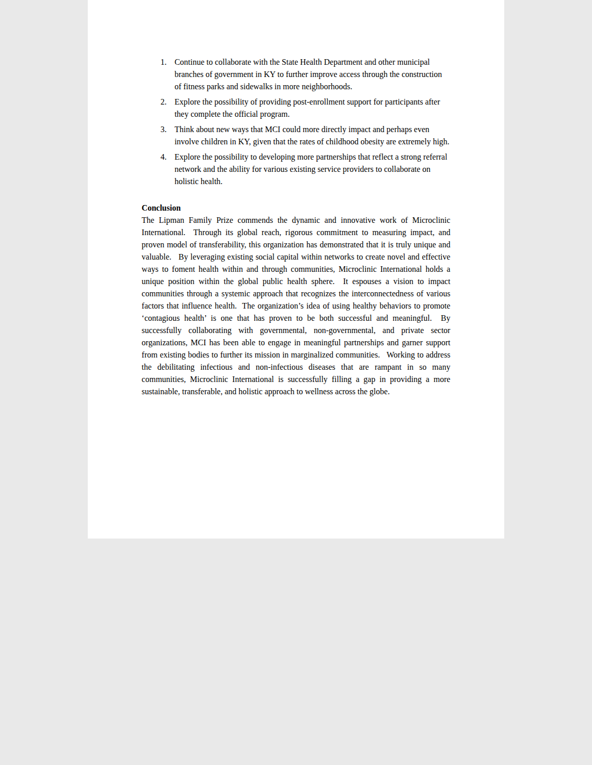Continue to collaborate with the State Health Department and other municipal branches of government in KY to further improve access through the construction of fitness parks and sidewalks in more neighborhoods.
Explore the possibility of providing post-enrollment support for participants after they complete the official program.
Think about new ways that MCI could more directly impact and perhaps even involve children in KY, given that the rates of childhood obesity are extremely high.
Explore the possibility to developing more partnerships that reflect a strong referral network and the ability for various existing service providers to collaborate on holistic health.
Conclusion
The Lipman Family Prize commends the dynamic and innovative work of Microclinic International. Through its global reach, rigorous commitment to measuring impact, and proven model of transferability, this organization has demonstrated that it is truly unique and valuable. By leveraging existing social capital within networks to create novel and effective ways to foment health within and through communities, Microclinic International holds a unique position within the global public health sphere. It espouses a vision to impact communities through a systemic approach that recognizes the interconnectedness of various factors that influence health. The organization’s idea of using healthy behaviors to promote ‘contagious health’ is one that has proven to be both successful and meaningful. By successfully collaborating with governmental, non-governmental, and private sector organizations, MCI has been able to engage in meaningful partnerships and garner support from existing bodies to further its mission in marginalized communities. Working to address the debilitating infectious and non-infectious diseases that are rampant in so many communities, Microclinic International is successfully filling a gap in providing a more sustainable, transferable, and holistic approach to wellness across the globe.